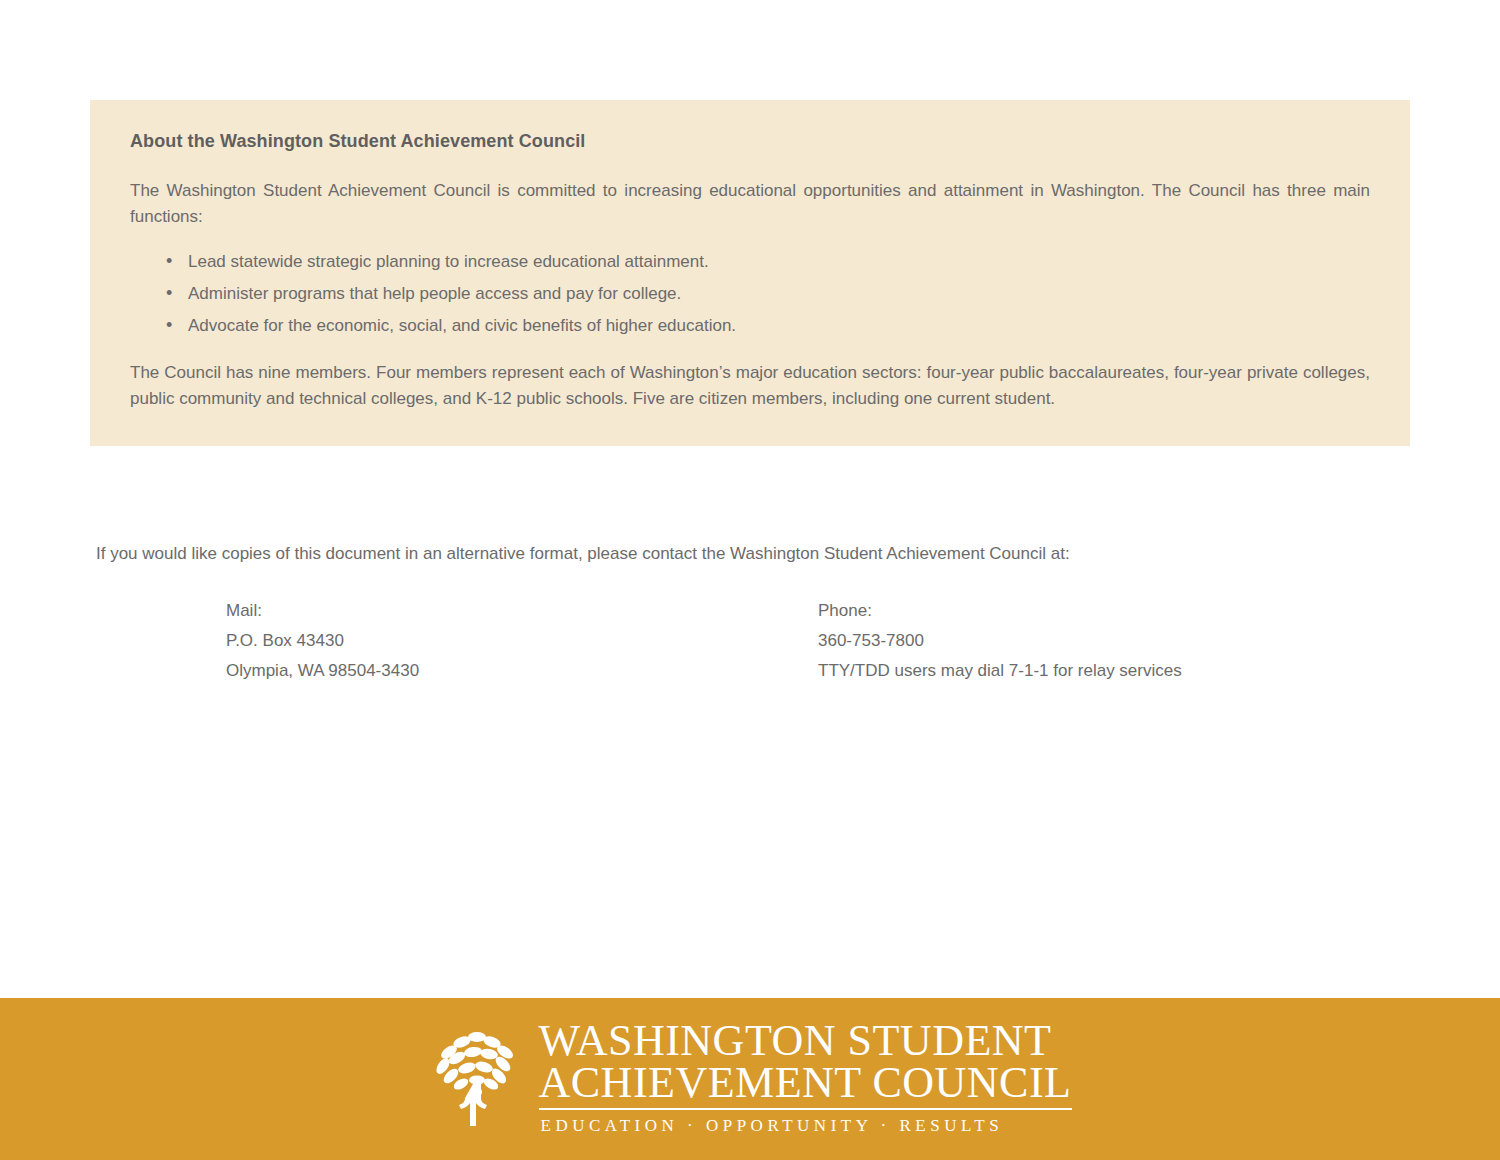About the Washington Student Achievement Council
The Washington Student Achievement Council is committed to increasing educational opportunities and attainment in Washington. The Council has three main functions:
Lead statewide strategic planning to increase educational attainment.
Administer programs that help people access and pay for college.
Advocate for the economic, social, and civic benefits of higher education.
The Council has nine members. Four members represent each of Washington’s major education sectors: four-year public baccalaureates, four-year private colleges, public community and technical colleges, and K-12 public schools. Five are citizen members, including one current student.
If you would like copies of this document in an alternative format, please contact the Washington Student Achievement Council at:
Mail:
P.O. Box 43430
Olympia, WA 98504-3430
Phone:
360-753-7800
TTY/TDD users may dial 7-1-1 for relay services
WASHINGTON STUDENT ACHIEVEMENT COUNCIL EDUCATION · OPPORTUNITY · RESULTS